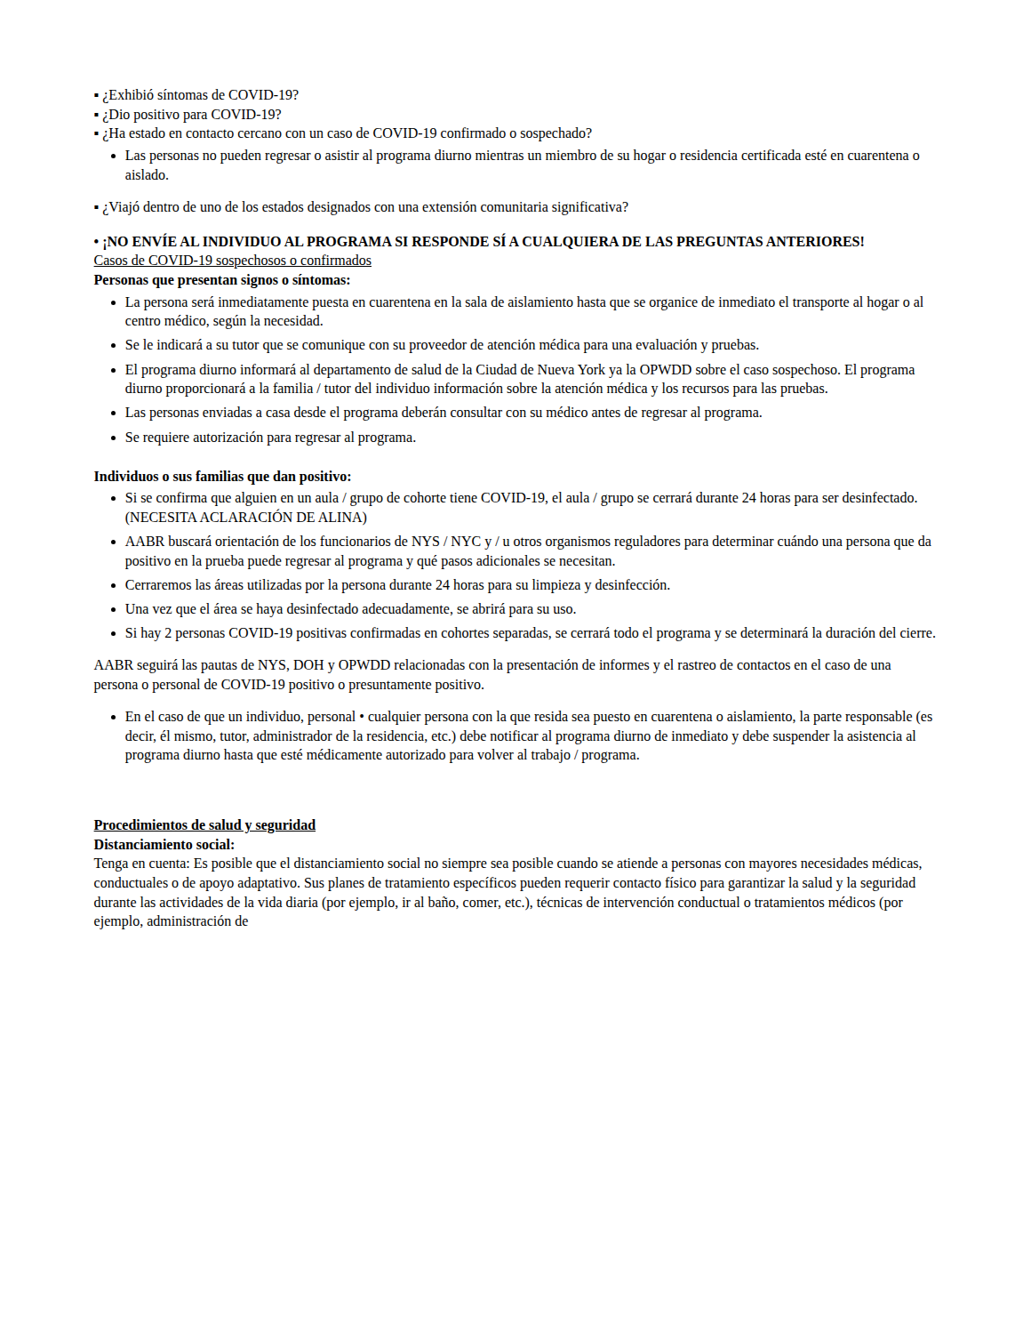▪ ¿Exhibió síntomas de COVID-19?
▪ ¿Dio positivo para COVID-19?
▪ ¿Ha estado en contacto cercano con un caso de COVID-19 confirmado o sospechado?
Las personas no pueden regresar o asistir al programa diurno mientras un miembro de su hogar o residencia certificada esté en cuarentena o aislado.
▪ ¿Viajó dentro de uno de los estados designados con una extensión comunitaria significativa?
• ¡NO ENVÍE AL INDIVIDUO AL PROGRAMA SI RESPONDE SÍ A CUALQUIERA DE LAS PREGUNTAS ANTERIORES!
Casos de COVID-19 sospechosos o confirmados
Personas que presentan signos o síntomas:
La persona será inmediatamente puesta en cuarentena en la sala de aislamiento hasta que se organice de inmediato el transporte al hogar o al centro médico, según la necesidad.
Se le indicará a su tutor que se comunique con su proveedor de atención médica para una evaluación y pruebas.
El programa diurno informará al departamento de salud de la Ciudad de Nueva York ya la OPWDD sobre el caso sospechoso. El programa diurno proporcionará a la familia / tutor del individuo información sobre la atención médica y los recursos para las pruebas.
Las personas enviadas a casa desde el programa deberán consultar con su médico antes de regresar al programa.
Se requiere autorización para regresar al programa.
Individuos o sus familias que dan positivo:
Si se confirma que alguien en un aula / grupo de cohorte tiene COVID-19, el aula / grupo se cerrará durante 24 horas para ser desinfectado. (NECESITA ACLARACIÓN DE ALINA)
AABR buscará orientación de los funcionarios de NYS / NYC y / u otros organismos reguladores para determinar cuándo una persona que da positivo en la prueba puede regresar al programa y qué pasos adicionales se necesitan.
Cerraremos las áreas utilizadas por la persona durante 24 horas para su limpieza y desinfección.
Una vez que el área se haya desinfectado adecuadamente, se abrirá para su uso.
Si hay 2 personas COVID-19 positivas confirmadas en cohortes separadas, se cerrará todo el programa y se determinará la duración del cierre.
AABR seguirá las pautas de NYS, DOH y OPWDD relacionadas con la presentación de informes y el rastreo de contactos en el caso de una persona o personal de COVID-19 positivo o presuntamente positivo.
En el caso de que un individuo, personal • cualquier persona con la que resida sea puesto en cuarentena o aislamiento, la parte responsable (es decir, él mismo, tutor, administrador de la residencia, etc.) debe notificar al programa diurno de inmediato y debe suspender la asistencia al programa diurno hasta que esté médicamente autorizado para volver al trabajo / programa.
Procedimientos de salud y seguridad
Distanciamiento social:
Tenga en cuenta: Es posible que el distanciamiento social no siempre sea posible cuando se atiende a personas con mayores necesidades médicas, conductuales o de apoyo adaptativo. Sus planes de tratamiento específicos pueden requerir contacto físico para garantizar la salud y la seguridad durante las actividades de la vida diaria (por ejemplo, ir al baño, comer, etc.), técnicas de intervención conductual o tratamientos médicos (por ejemplo, administración de